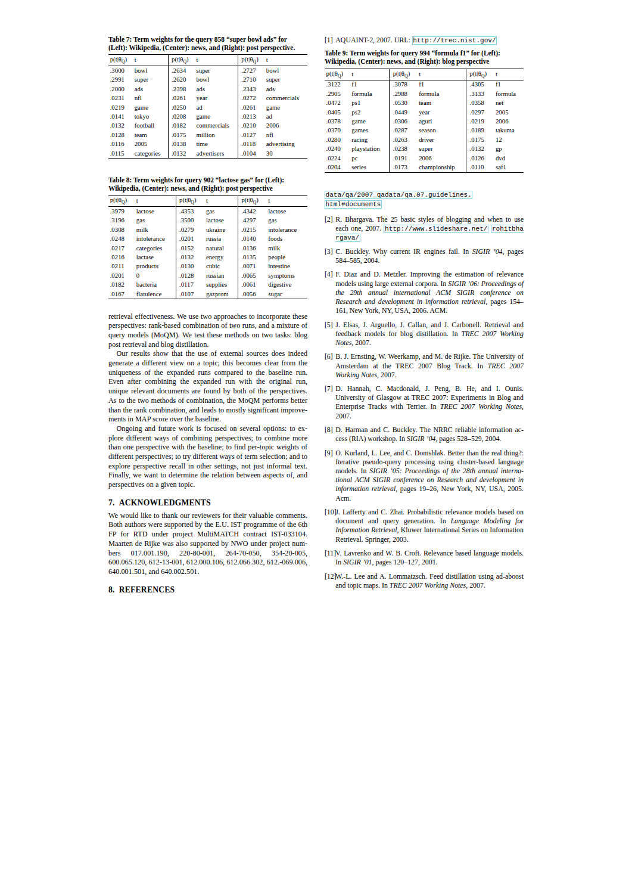Table 7: Term weights for the query 858 “super bowl ads” for (Left): Wikipedia, (Center): news, and (Right): post perspective.
| p(t/θ Q ) | t | p(t/θ Q ) | t | p(t/θ Q ) | t |
| --- | --- | --- | --- | --- | --- |
| .3000 | bowl | .2634 | super | .2727 | bowl |
| .2991 | super | .2620 | bowl | .2710 | super |
| .2000 | ads | .2398 | ads | .2343 | ads |
| .0231 | nfl | .0261 | year | .0272 | commercials |
| .0219 | game | .0250 | ad | .0261 | game |
| .0141 | tokyo | .0208 | game | .0213 | ad |
| .0132 | football | .0182 | commercials | .0210 | 2006 |
| .0128 | team | .0175 | million | .0127 | nfl |
| .0116 | 2005 | .0138 | time | .0118 | advertising |
| .0115 | categories | .0132 | advertisers | .0104 | 30 |
Table 8: Term weights for query 902 “lactose gas” for (Left): Wikipedia, (Center): news, and (Right): post perspective
| p(t/θ Q ) | t | p(t/θ Q ) | t | p(t/θ Q ) | t |
| --- | --- | --- | --- | --- | --- |
| .3979 | lactose | .4353 | gas | .4342 | lactose |
| .3196 | gas | .3500 | lactose | .4297 | gas |
| .0308 | milk | .0279 | ukraine | .0215 | intolerance |
| .0248 | intolerance | .0201 | russia | .0140 | foods |
| .0217 | categories | .0152 | natural | .0136 | milk |
| .0216 | lactase | .0132 | energy | .0135 | people |
| .0211 | products | .0130 | cubic | .0071 | intestine |
| .0201 | 0 | .0128 | russian | .0065 | symptoms |
| .0182 | bacteria | .0117 | supplies | .0061 | digestive |
| .0167 | flatulence | .0107 | gazprom | .0056 | sugar |
retrieval effectiveness. We use two approaches to incorporate these perspectives: rank-based combination of two runs, and a mixture of query models (MoQM). We test these methods on two tasks: blog post retrieval and blog distillation.
Our results show that the use of external sources does indeed generate a different view on a topic; this becomes clear from the uniqueness of the expanded runs compared to the baseline run. Even after combining the expanded run with the original run, unique relevant documents are found by both of the perspectives. As to the two methods of combination, the MoQM performs better than the rank combination, and leads to mostly significant improvements in MAP score over the baseline.
Ongoing and future work is focused on several options: to explore different ways of combining perspectives; to combine more than one perspective with the baseline; to find per-topic weights of different perspectives; to try different ways of term selection; and to explore perspective recall in other settings, not just informal text. Finally, we want to determine the relation between aspects of, and perspectives on a given topic.
7. ACKNOWLEDGMENTS
We would like to thank our reviewers for their valuable comments. Both authors were supported by the E.U. IST programme of the 6th FP for RTD under project MultiMATCH contract IST-033104. Maarten de Rijke was also supported by NWO under project numbers 017.001.190, 220-80-001, 264-70-050, 354-20-005, 600.065.120, 612-13-001, 612.000.106, 612.066.302, 612.-069.006, 640.001.501, and 640.002.501.
8. REFERENCES
[1] AQUAINT-2, 2007. URL: http://trec.nist.gov/
Table 9: Term weights for query 994 “formula f1” for (Left): Wikipedia, (Center): news, and (Right): blog perspective
| p(t/θ Q ) | t | p(t/θ Q ) | t | p(t/θ Q ) | t |
| --- | --- | --- | --- | --- | --- |
| .3122 | f1 | .3078 | f1 | .4305 | f1 |
| .2905 | formula | .2988 | formula | .3133 | formula |
| .0472 | ps1 | .0530 | team | .0358 | net |
| .0405 | ps2 | .0449 | year | .0297 | 2005 |
| .0378 | game | .0306 | aguri | .0219 | 2006 |
| .0370 | games | .0287 | season | .0189 | takuma |
| .0280 | racing | .0263 | driver | .0175 | 12 |
| .0240 | playstation | .0238 | super | .0132 | gp |
| .0224 | pc | .0191 | 2006 | .0126 | dvd |
| .0204 | series | .0173 | championship | .0110 | saf1 |
data/qa/2007_qadata/qa.07.guidelines.
html#documents
[2] R. Bhargava. The 25 basic styles of blogging and when to use each one, 2007. http://www.slideshare.net/ rohitbhargava/
[3] C. Buckley. Why current IR engines fail. In SIGIR ’04, pages 584–585, 2004.
[4] F. Diaz and D. Metzler. Improving the estimation of relevance models using large external corpora. In SIGIR ’06: Proceedings of the 29th annual international ACM SIGIR conference on Research and development in information retrieval, pages 154–161, New York, NY, USA, 2006. ACM.
[5] J. Elsas, J. Arguello, J. Callan, and J. Carbonell. Retrieval and feedback models for blog distillation. In TREC 2007 Working Notes, 2007.
[6] B. J. Ernsting, W. Weerkamp, and M. de Rijke. The University of Amsterdam at the TREC 2007 Blog Track. In TREC 2007 Working Notes, 2007.
[7] D. Hannah, C. Macdonald, J. Peng, B. He, and I. Ounis. University of Glasgow at TREC 2007: Experiments in Blog and Enterprise Tracks with Terrier. In TREC 2007 Working Notes, 2007.
[8] D. Harman and C. Buckley. The NRRC reliable information access (RIA) workshop. In SIGIR ’04, pages 528–529, 2004.
[9] O. Kurland, L. Lee, and C. Domshlak. Better than the real thing?: Iterative pseudo-query processing using cluster-based language models. In SIGIR ’05: Proceedings of the 28th annual international ACM SIGIR conference on Research and development in information retrieval, pages 19–26, New York, NY, USA, 2005. Acm.
[10] J. Lafferty and C. Zhai. Probabilistic relevance models based on document and query generation. In Language Modeling for Information Retrieval, Kluwer International Series on Information Retrieval. Springer, 2003.
[11] V. Lavrenko and W. B. Croft. Relevance based language models. In SIGIR ’01, pages 120–127, 2001.
[12] W.-L. Lee and A. Lommatzsch. Feed distillation using ad-aboost and topic maps. In TREC 2007 Working Notes, 2007.